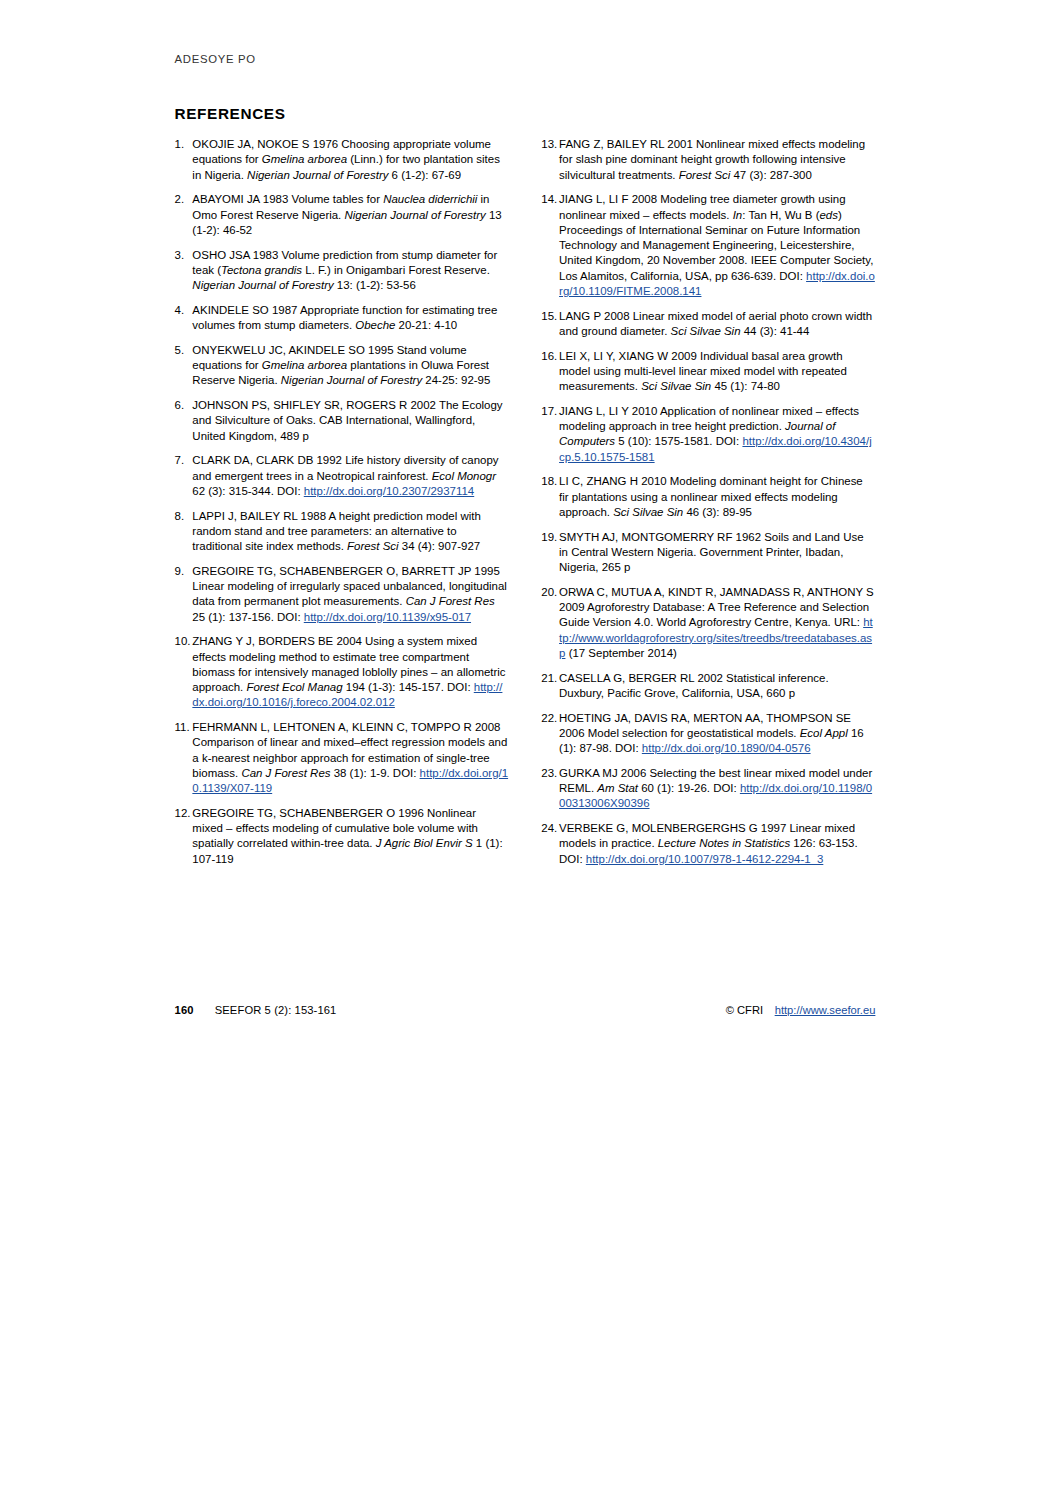ADESOYE PO
REFERENCES
OKOJIE JA, NOKOE S 1976 Choosing appropriate volume equations for Gmelina arborea (Linn.) for two plantation sites in Nigeria. Nigerian Journal of Forestry 6 (1-2): 67-69
ABAYOMI JA 1983 Volume tables for Nauclea diderrichii in Omo Forest Reserve Nigeria. Nigerian Journal of Forestry 13 (1-2): 46-52
OSHO JSA 1983 Volume prediction from stump diameter for teak (Tectona grandis L. F.) in Onigambari Forest Reserve. Nigerian Journal of Forestry 13: (1-2): 53-56
AKINDELE SO 1987 Appropriate function for estimating tree volumes from stump diameters. Obeche 20-21: 4-10
ONYEKWELU JC, AKINDELE SO 1995 Stand volume equations for Gmelina arborea plantations in Oluwa Forest Reserve Nigeria. Nigerian Journal of Forestry 24-25: 92-95
JOHNSON PS, SHIFLEY SR, ROGERS R 2002 The Ecology and Silviculture of Oaks. CAB International, Wallingford, United Kingdom, 489 p
CLARK DA, CLARK DB 1992 Life history diversity of canopy and emergent trees in a Neotropical rainforest. Ecol Monogr 62 (3): 315-344. DOI: http://dx.doi.org/10.2307/2937114
LAPPI J, BAILEY RL 1988 A height prediction model with random stand and tree parameters: an alternative to traditional site index methods. Forest Sci 34 (4): 907-927
GREGOIRE TG, SCHABENBERGER O, BARRETT JP 1995 Linear modeling of irregularly spaced unbalanced, longitudinal data from permanent plot measurements. Can J Forest Res 25 (1): 137-156. DOI: http://dx.doi.org/10.1139/x95-017
ZHANG Y J, BORDERS BE 2004 Using a system mixed effects modeling method to estimate tree compartment biomass for intensively managed loblolly pines – an allometric approach. Forest Ecol Manag 194 (1-3): 145-157. DOI: http://dx.doi.org/10.1016/j.foreco.2004.02.012
FEHRMANN L, LEHTONEN A, KLEINN C, TOMPPO R 2008 Comparison of linear and mixed–effect regression models and a k-nearest neighbor approach for estimation of single-tree biomass. Can J Forest Res 38 (1): 1-9. DOI: http://dx.doi.org/10.1139/X07-119
GREGOIRE TG, SCHABENBERGER O 1996 Nonlinear mixed – effects modeling of cumulative bole volume with spatially correlated within-tree data. J Agric Biol Envir S 1 (1): 107-119
FANG Z, BAILEY RL 2001 Nonlinear mixed effects modeling for slash pine dominant height growth following intensive silvicultural treatments. Forest Sci 47 (3): 287-300
JIANG L, LI F 2008 Modeling tree diameter growth using nonlinear mixed – effects models. In: Tan H, Wu B (eds) Proceedings of International Seminar on Future Information Technology and Management Engineering, Leicestershire, United Kingdom, 20 November 2008. IEEE Computer Society, Los Alamitos, California, USA, pp 636-639. DOI: http://dx.doi.org/10.1109/FITME.2008.141
LANG P 2008 Linear mixed model of aerial photo crown width and ground diameter. Sci Silvae Sin 44 (3): 41-44
LEI X, LI Y, XIANG W 2009 Individual basal area growth model using multi-level linear mixed model with repeated measurements. Sci Silvae Sin 45 (1): 74-80
JIANG L, LI Y 2010 Application of nonlinear mixed – effects modeling approach in tree height prediction. Journal of Computers 5 (10): 1575-1581. DOI: http://dx.doi.org/10.4304/jcp.5.10.1575-1581
LI C, ZHANG H 2010 Modeling dominant height for Chinese fir plantations using a nonlinear mixed effects modeling approach. Sci Silvae Sin 46 (3): 89-95
SMYTH AJ, MONTGOMERRY RF 1962 Soils and Land Use in Central Western Nigeria. Government Printer, Ibadan, Nigeria, 265 p
ORWA C, MUTUA A, KINDT R, JAMNADASS R, ANTHONY S 2009 Agroforestry Database: A Tree Reference and Selection Guide Version 4.0. World Agroforestry Centre, Kenya. URL: http://www.worldagroforestry.org/sites/treedbs/treedatabases.asp (17 September 2014)
CASELLA G, BERGER RL 2002 Statistical inference. Duxbury, Pacific Grove, California, USA, 660 p
HOETING JA, DAVIS RA, MERTON AA, THOMPSON SE 2006 Model selection for geostatistical models. Ecol Appl 16 (1): 87-98. DOI: http://dx.doi.org/10.1890/04-0576
GURKA MJ 2006 Selecting the best linear mixed model under REML. Am Stat 60 (1): 19-26. DOI: http://dx.doi.org/10.1198/000313006X90396
VERBEKE G, MOLENBERGERGHS G 1997 Linear mixed models in practice. Lecture Notes in Statistics 126: 63-153. DOI: http://dx.doi.org/10.1007/978-1-4612-2294-1_3
160 SEEFOR 5 (2): 153-161
© CFRI http://www.seefor.eu